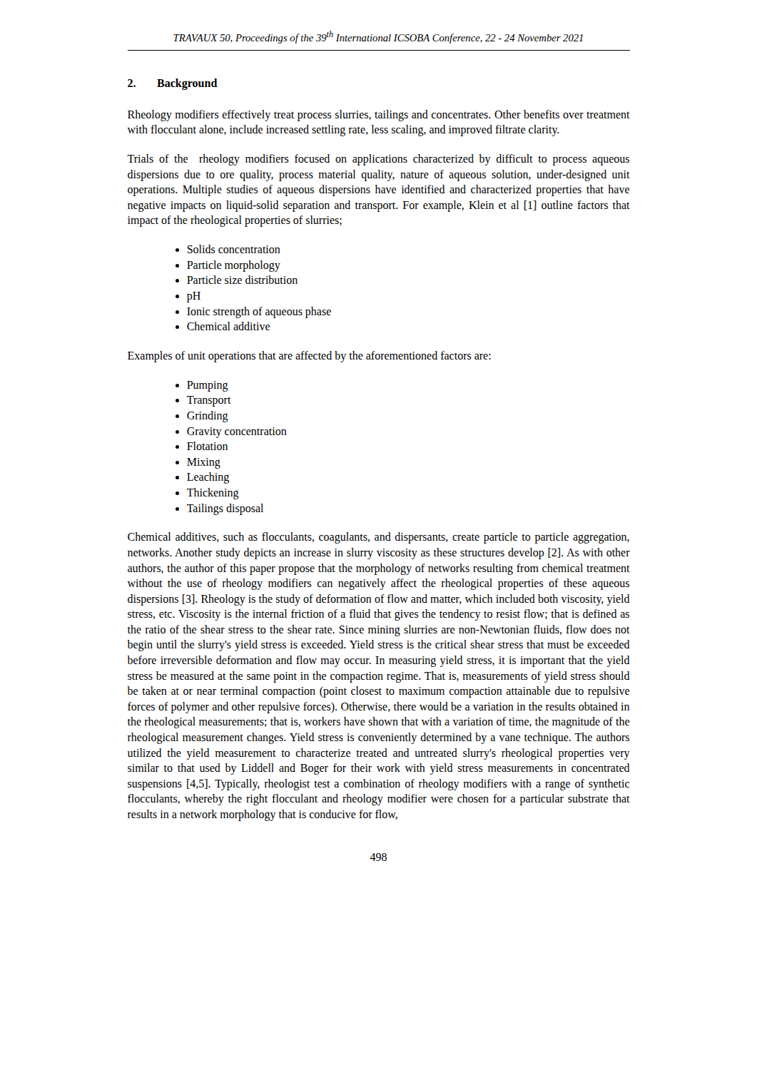TRAVAUX 50, Proceedings of the 39th International ICSOBA Conference, 22 - 24 November 2021
2. Background
Rheology modifiers effectively treat process slurries, tailings and concentrates. Other benefits over treatment with flocculant alone, include increased settling rate, less scaling, and improved filtrate clarity.
Trials of the rheology modifiers focused on applications characterized by difficult to process aqueous dispersions due to ore quality, process material quality, nature of aqueous solution, under-designed unit operations. Multiple studies of aqueous dispersions have identified and characterized properties that have negative impacts on liquid-solid separation and transport. For example, Klein et al [1] outline factors that impact of the rheological properties of slurries;
Solids concentration
Particle morphology
Particle size distribution
pH
Ionic strength of aqueous phase
Chemical additive
Examples of unit operations that are affected by the aforementioned factors are:
Pumping
Transport
Grinding
Gravity concentration
Flotation
Mixing
Leaching
Thickening
Tailings disposal
Chemical additives, such as flocculants, coagulants, and dispersants, create particle to particle aggregation, networks. Another study depicts an increase in slurry viscosity as these structures develop [2]. As with other authors, the author of this paper propose that the morphology of networks resulting from chemical treatment without the use of rheology modifiers can negatively affect the rheological properties of these aqueous dispersions [3]. Rheology is the study of deformation of flow and matter, which included both viscosity, yield stress, etc. Viscosity is the internal friction of a fluid that gives the tendency to resist flow; that is defined as the ratio of the shear stress to the shear rate. Since mining slurries are non-Newtonian fluids, flow does not begin until the slurry's yield stress is exceeded. Yield stress is the critical shear stress that must be exceeded before irreversible deformation and flow may occur. In measuring yield stress, it is important that the yield stress be measured at the same point in the compaction regime. That is, measurements of yield stress should be taken at or near terminal compaction (point closest to maximum compaction attainable due to repulsive forces of polymer and other repulsive forces). Otherwise, there would be a variation in the results obtained in the rheological measurements; that is, workers have shown that with a variation of time, the magnitude of the rheological measurement changes. Yield stress is conveniently determined by a vane technique. The authors utilized the yield measurement to characterize treated and untreated slurry's rheological properties very similar to that used by Liddell and Boger for their work with yield stress measurements in concentrated suspensions [4,5]. Typically, rheologist test a combination of rheology modifiers with a range of synthetic flocculants, whereby the right flocculant and rheology modifier were chosen for a particular substrate that results in a network morphology that is conducive for flow,
498